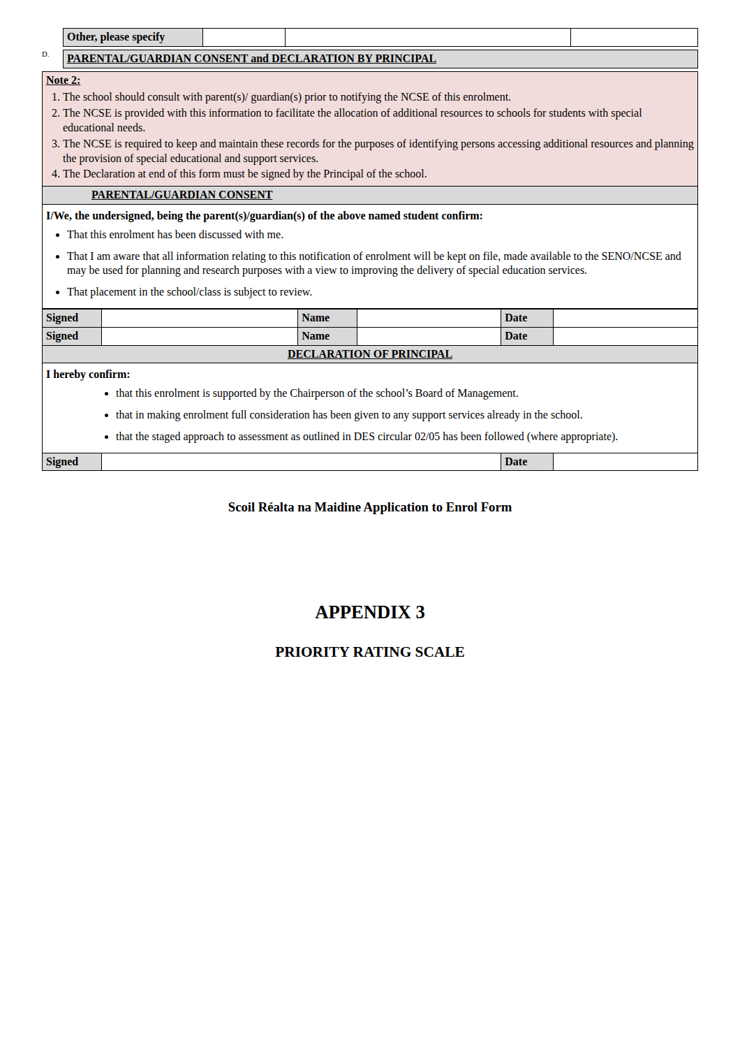| | / Other, please specify / / / / |
| D. | / PARENTAL/GUARDIAN CONSENT and DECLARATION BY PRINCIPAL / |
| Note 2: The school should consult with parent(s)/ guardian(s) prior to notifying the NCSE of this enrolment. The NCSE is provided with this information to facilitate the allocation of additional resources to schools for students with special educational needs. The NCSE is required to keep and maintain these records for the purposes of identifying persons accessing additional resources and planning the provision of special educational and support services. The Declaration at end of this form must be signed by the Principal of the school. |
| PARENTAL/GUARDIAN CONSENT |
| I/We, the undersigned, being the parent(s)/guardian(s) of the above named student confirm: That this enrolment has been discussed with me. That I am aware that all information relating to this notification of enrolment will be kept on file, made available to the SENO/NCSE and may be used for planning and research purposes with a view to improving the delivery of special education services. That placement in the school/class is subject to review. |
| Signed | | Name | | Date | |
| Signed | | Name | | Date | |
| DECLARATION OF PRINCIPAL |
| I hereby confirm: that this enrolment is supported by the Chairperson of the school’s Board of Management. that in making enrolment full consideration has been given to any support services already in the school. that the staged approach to assessment as outlined in DES circular 02/05 has been followed (where appropriate). |
| Signed | | Date | |
Scoil Réalta na Maidine Application to Enrol Form
APPENDIX 3
PRIORITY RATING SCALE